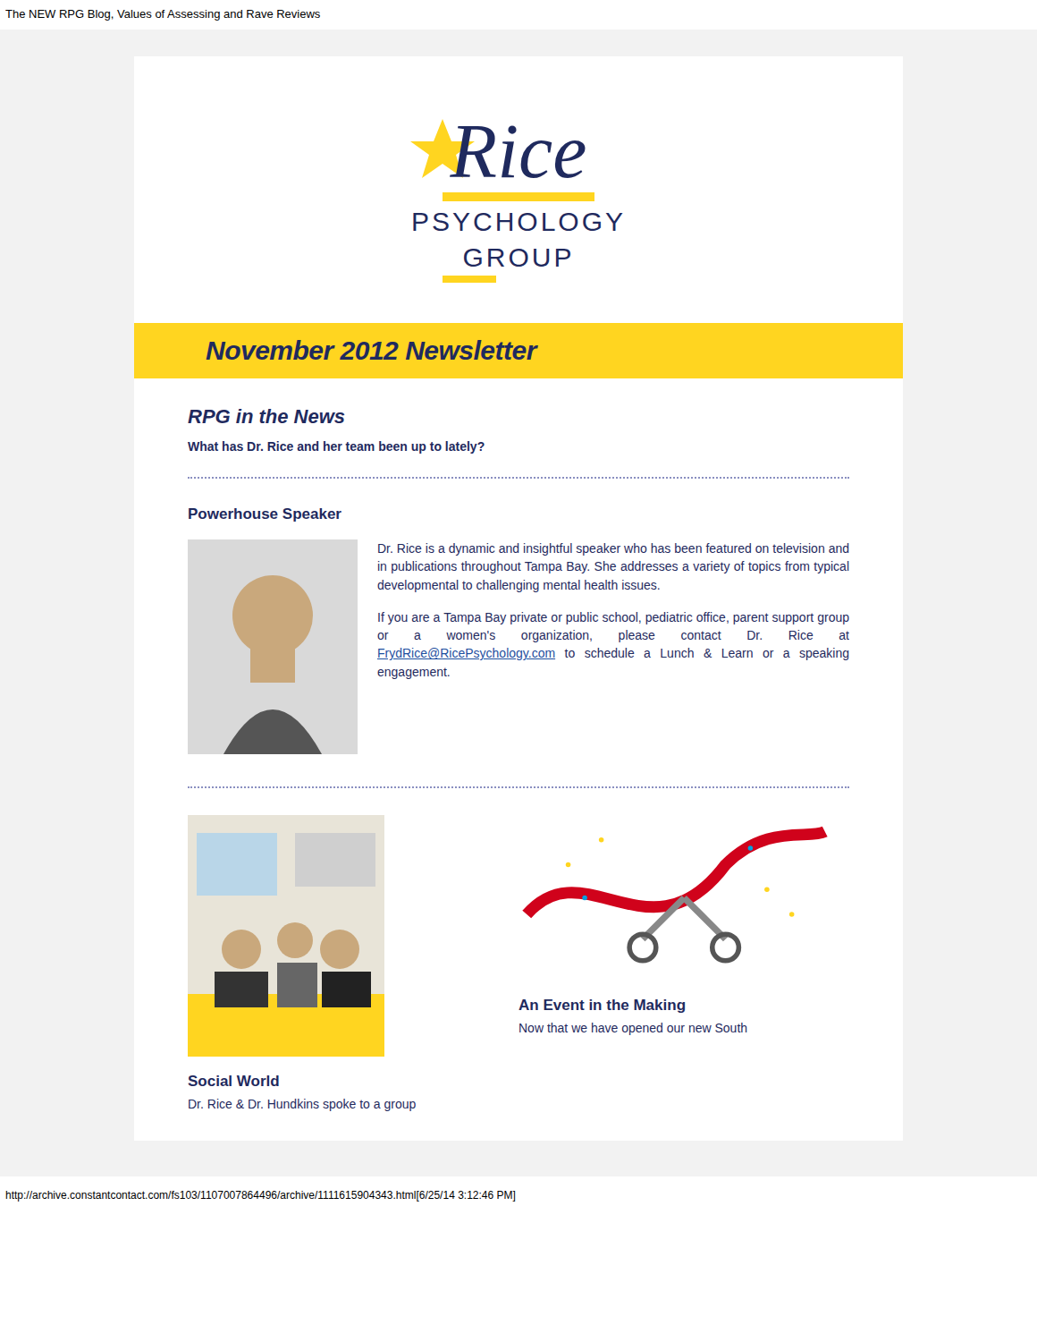The NEW RPG Blog, Values of Assessing and Rave Reviews
November 2012 Newsletter
RPG in the News
What has Dr. Rice and her team been up to lately?
Powerhouse Speaker
Dr. Rice is a dynamic and insightful speaker who has been featured on television and in publications throughout Tampa Bay. She addresses a variety of topics from typical developmental to challenging mental health issues.
If you are a Tampa Bay private or public school, pediatric office, parent support group or a women's organization, please contact Dr. Rice at FrydRice@RicePsychology.com to schedule a Lunch & Learn or a speaking engagement.
| Social World Dr. Rice & Dr. Hundkins spoke to a group | An Event in the Making Now that we have opened our new South |
http://archive.constantcontact.com/fs103/1107007864496/archive/1111615904343.html[6/25/14 3:12:46 PM]